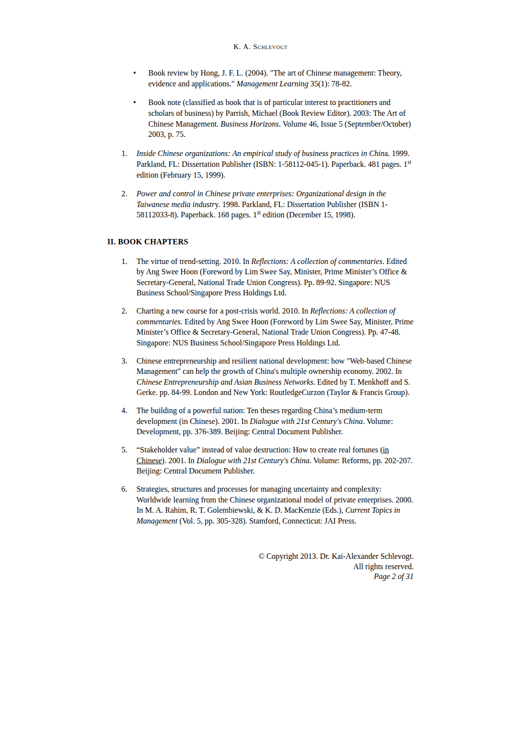K. A. Schlevogt
Book review by Hong, J. F. L. (2004). "The art of Chinese management: Theory, evidence and applications." Management Learning 35(1): 78-82.
Book note (classified as book that is of particular interest to practitioners and scholars of business) by Parrish, Michael (Book Review Editor). 2003: The Art of Chinese Management. Business Horizons. Volume 46, Issue 5 (September/October) 2003, p. 75.
Inside Chinese organizations: An empirical study of business practices in China. 1999. Parkland, FL: Dissertation Publisher (ISBN: 1-58112-045-1). Paperback. 481 pages. 1st edition (February 15, 1999).
Power and control in Chinese private enterprises: Organizational design in the Taiwanese media industry. 1998. Parkland, FL: Dissertation Publisher (ISBN 1-58112033-8). Paperback. 168 pages. 1st edition (December 15, 1998).
II. BOOK CHAPTERS
The virtue of trend-setting. 2010. In Reflections: A collection of commentaries. Edited by Ang Swee Hoon (Foreword by Lim Swee Say, Minister, Prime Minister’s Office & Secretary-General, National Trade Union Congress). Pp. 89-92. Singapore: NUS Business School/Singapore Press Holdings Ltd.
Charting a new course for a post-crisis world. 2010. In Reflections: A collection of commentaries. Edited by Ang Swee Hoon (Foreword by Lim Swee Say, Minister, Prime Minister’s Office & Secretary-General, National Trade Union Congress). Pp. 47-48. Singapore: NUS Business School/Singapore Press Holdings Ltd.
Chinese entrepreneurship and resilient national development: how "Web-based Chinese Management" can help the growth of China's multiple ownership economy. 2002. In Chinese Entrepreneurship and Asian Business Networks. Edited by T. Menkhoff and S. Gerke. pp. 84-99. London and New York: RoutledgeCurzon (Taylor & Francis Group).
The building of a powerful nation: Ten theses regarding China’s medium-term development (in Chinese). 2001. In Dialogue with 21st Century's China. Volume: Development, pp. 376-389. Beijing: Central Document Publisher.
“Stakeholder value” instead of value destruction: How to create real fortunes (in Chinese). 2001. In Dialogue with 21st Century's China. Volume: Reforms, pp. 202-207. Beijing: Central Document Publisher.
Strategies, structures and processes for managing uncertainty and complexity: Worldwide learning from the Chinese organizational model of private enterprises. 2000. In M. A. Rahim, R. T. Golembiewski, & K. D. MacKenzie (Eds.), Current Topics in Management (Vol. 5, pp. 305-328). Stamford, Connecticut: JAI Press.
© Copyright 2013. Dr. Kai-Alexander Schlevogt.
All rights reserved.
Page 2 of 31